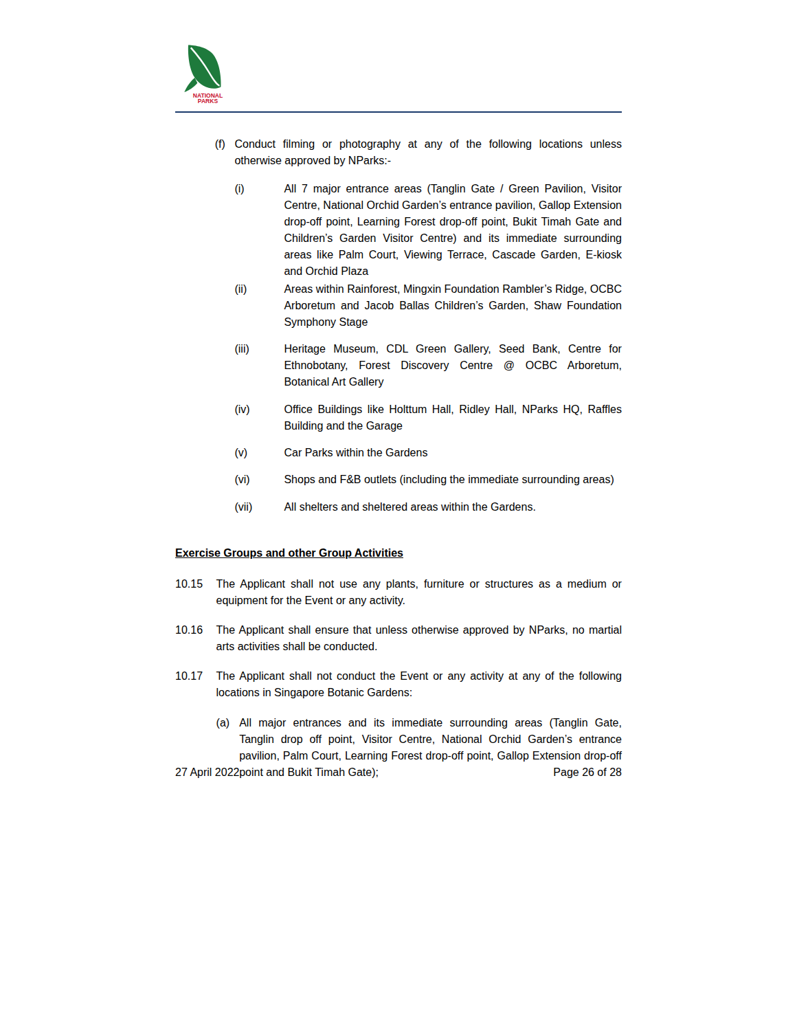NATIONAL PARKS
(f)
Conduct filming or photography at any of the following locations unless otherwise approved by NParks:-
(i)
All 7 major entrance areas (Tanglin Gate / Green Pavilion, Visitor Centre, National Orchid Garden’s entrance pavilion, Gallop Extension drop-off point, Learning Forest drop-off point, Bukit Timah Gate and Children’s Garden Visitor Centre) and its immediate surrounding areas like Palm Court, Viewing Terrace, Cascade Garden, E-kiosk and Orchid Plaza
(ii)
Areas within Rainforest, Mingxin Foundation Rambler’s Ridge, OCBC Arboretum and Jacob Ballas Children’s Garden, Shaw Foundation Symphony Stage
(iii)
Heritage Museum, CDL Green Gallery, Seed Bank, Centre for Ethnobotany, Forest Discovery Centre @ OCBC Arboretum, Botanical Art Gallery
(iv)
Office Buildings like Holttum Hall, Ridley Hall, NParks HQ, Raffles Building and the Garage
(v)
Car Parks within the Gardens
(vi)
Shops and F&B outlets (including the immediate surrounding areas)
(vii)
All shelters and sheltered areas within the Gardens.
Exercise Groups and other Group Activities
10.15
The Applicant shall not use any plants, furniture or structures as a medium or equipment for the Event or any activity.
10.16
The Applicant shall ensure that unless otherwise approved by NParks, no martial arts activities shall be conducted.
10.17
The Applicant shall not conduct the Event or any activity at any of the following locations in Singapore Botanic Gardens:
(a)
All major entrances and its immediate surrounding areas (Tanglin Gate, Tanglin drop off point, Visitor Centre, National Orchid Garden’s entrance pavilion, Palm Court, Learning Forest drop-off point, Gallop Extension drop-off point and Bukit Timah Gate);
27 April 2022 Page 26 of 28